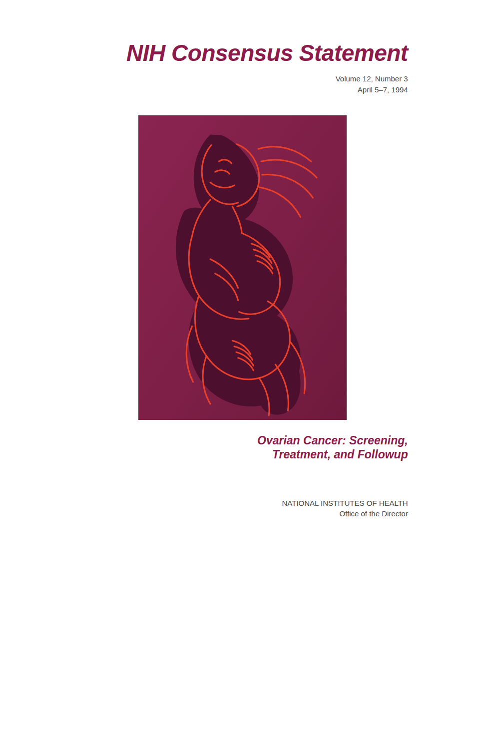NIH Consensus Statement
Volume 12, Number 3
April 5–7, 1994
Ovarian Cancer: Screening,
Treatment, and Followup
NATIONAL INSTITUTES OF HEALTH Office of the Director